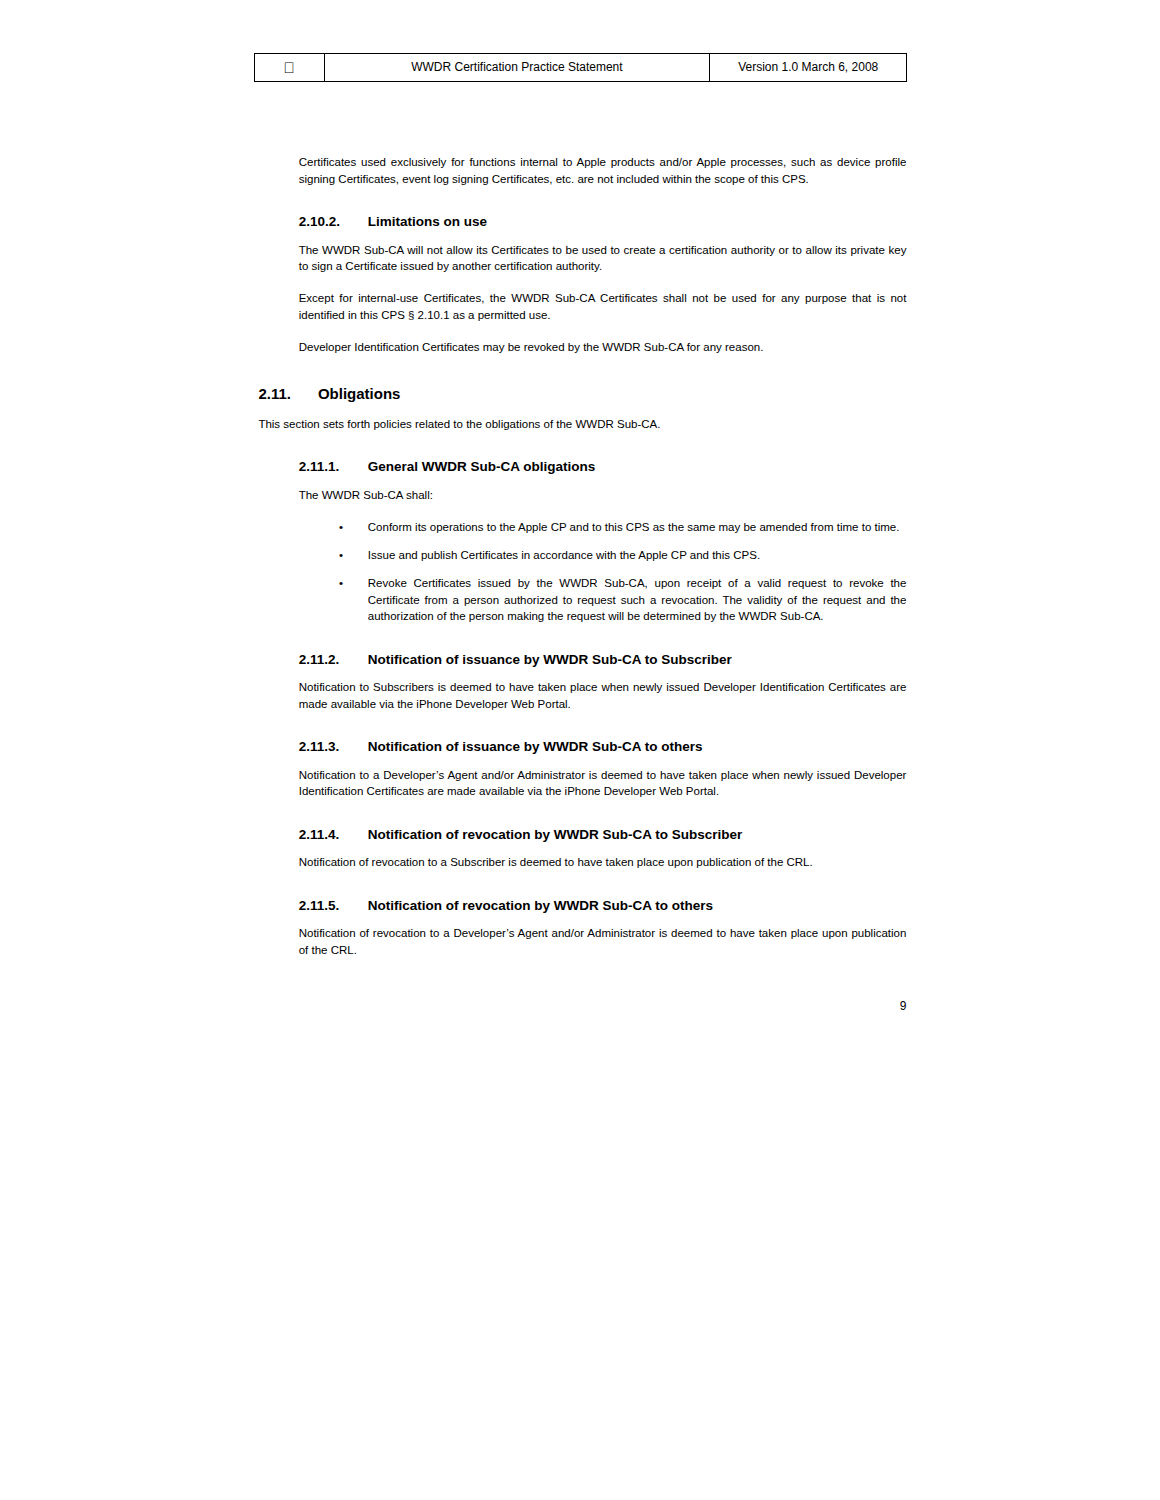
WWDR Certification Practice Statement
Version 1.0 March 6, 2008
Certificates used exclusively for functions internal to Apple products and/or Apple processes, such as device profile signing Certificates, event log signing Certificates, etc. are not included within the scope of this CPS.
2.10.2. Limitations on use
The WWDR Sub-CA will not allow its Certificates to be used to create a certification authority or to allow its private key to sign a Certificate issued by another certification authority.
Except for internal-use Certificates, the WWDR Sub-CA Certificates shall not be used for any purpose that is not identified in this CPS § 2.10.1 as a permitted use.
Developer Identification Certificates may be revoked by the WWDR Sub-CA for any reason.
2.11. Obligations
This section sets forth policies related to the obligations of the WWDR Sub-CA.
2.11.1. General WWDR Sub-CA obligations
The WWDR Sub-CA shall:
Conform its operations to the Apple CP and to this CPS as the same may be amended from time to time.
Issue and publish Certificates in accordance with the Apple CP and this CPS.
Revoke Certificates issued by the WWDR Sub-CA, upon receipt of a valid request to revoke the Certificate from a person authorized to request such a revocation. The validity of the request and the authorization of the person making the request will be determined by the WWDR Sub-CA.
2.11.2. Notification of issuance by WWDR Sub-CA to Subscriber
Notification to Subscribers is deemed to have taken place when newly issued Developer Identification Certificates are made available via the iPhone Developer Web Portal.
2.11.3. Notification of issuance by WWDR Sub-CA to others
Notification to a Developer’s Agent and/or Administrator is deemed to have taken place when newly issued Developer Identification Certificates are made available via the iPhone Developer Web Portal.
2.11.4. Notification of revocation by WWDR Sub-CA to Subscriber
Notification of revocation to a Subscriber is deemed to have taken place upon publication of the CRL.
2.11.5. Notification of revocation by WWDR Sub-CA to others
Notification of revocation to a Developer’s Agent and/or Administrator is deemed to have taken place upon publication of the CRL.
9